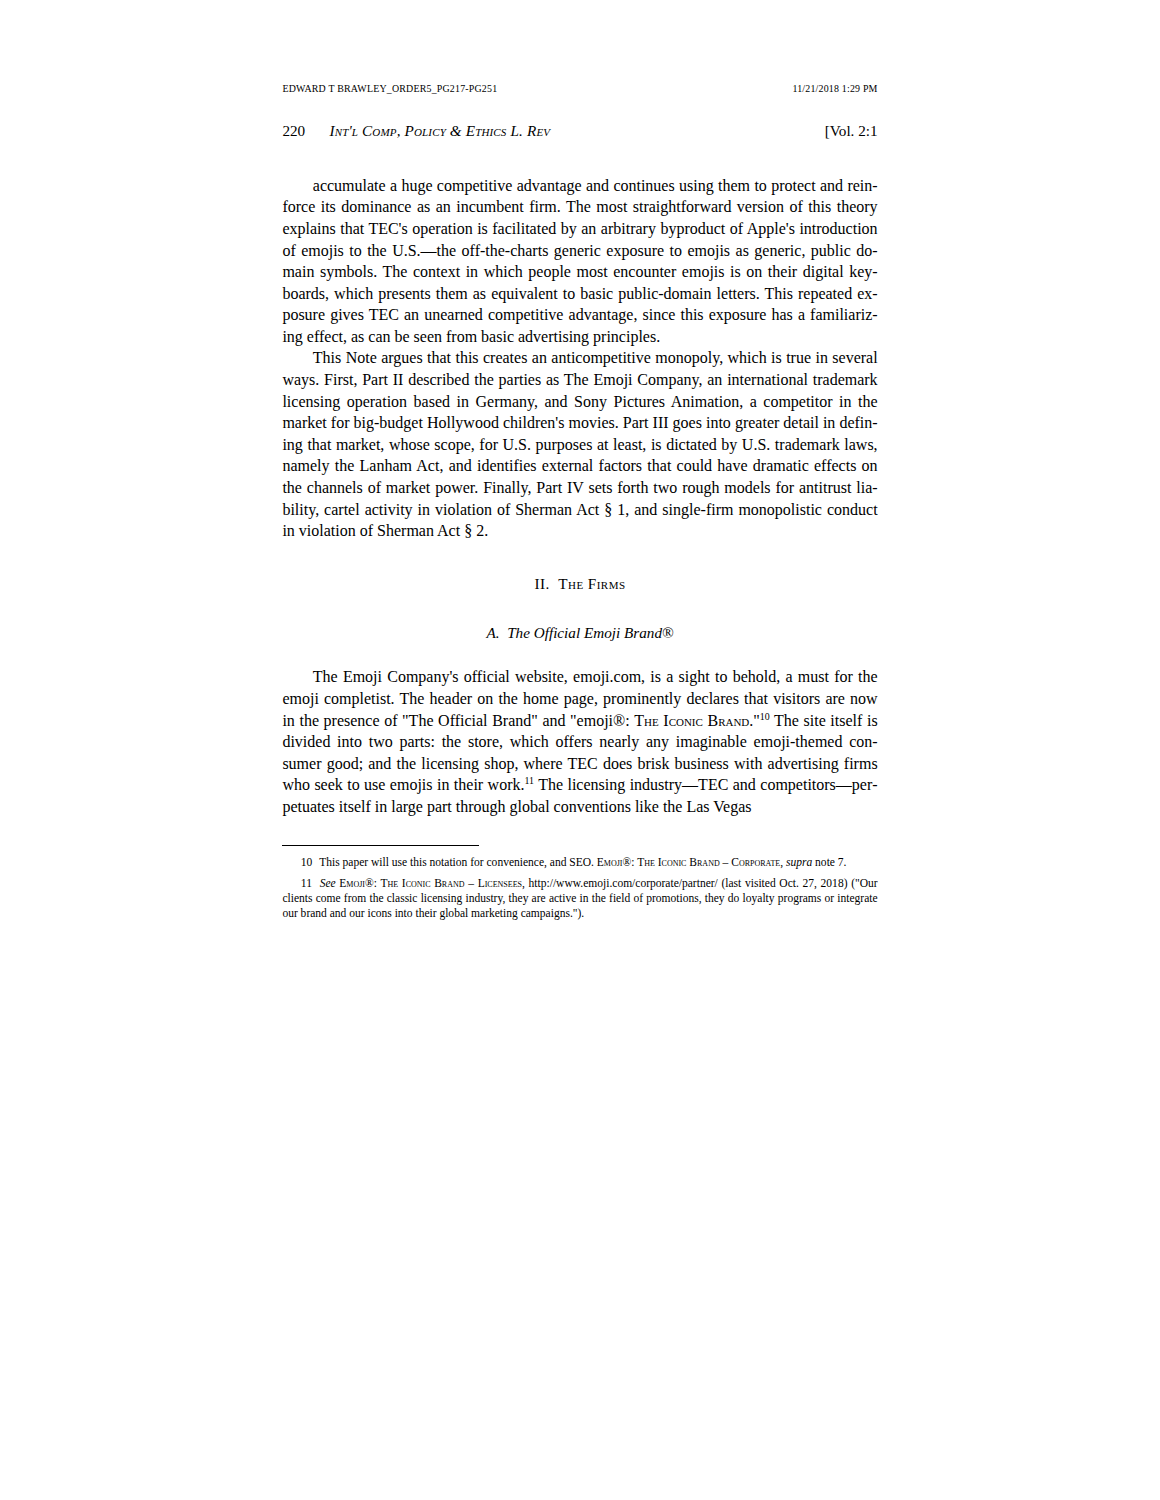Edward T Brawley_Order5_Pg217-Pg251 11/21/2018 1:29 PM
220 Int'l Comp, Policy & Ethics L. Rev [Vol. 2:1
accumulate a huge competitive advantage and continues using them to protect and reinforce its dominance as an incumbent firm. The most straightforward version of this theory explains that TEC's operation is facilitated by an arbitrary byproduct of Apple's introduction of emojis to the U.S.—the off-the-charts generic exposure to emojis as generic, public domain symbols. The context in which people most encounter emojis is on their digital keyboards, which presents them as equivalent to basic public-domain letters. This repeated exposure gives TEC an unearned competitive advantage, since this exposure has a familiarizing effect, as can be seen from basic advertising principles.
This Note argues that this creates an anticompetitive monopoly, which is true in several ways. First, Part II described the parties as The Emoji Company, an international trademark licensing operation based in Germany, and Sony Pictures Animation, a competitor in the market for big-budget Hollywood children's movies. Part III goes into greater detail in defining that market, whose scope, for U.S. purposes at least, is dictated by U.S. trademark laws, namely the Lanham Act, and identifies external factors that could have dramatic effects on the channels of market power. Finally, Part IV sets forth two rough models for antitrust liability, cartel activity in violation of Sherman Act § 1, and single-firm monopolistic conduct in violation of Sherman Act § 2.
II. The Firms
A. The Official Emoji Brand®
The Emoji Company's official website, emoji.com, is a sight to behold, a must for the emoji completist. The header on the home page, prominently declares that visitors are now in the presence of "The Official Brand" and "emoji®: The Iconic Brand."10 The site itself is divided into two parts: the store, which offers nearly any imaginable emoji-themed consumer good; and the licensing shop, where TEC does brisk business with advertising firms who seek to use emojis in their work.11 The licensing industry—TEC and competitors—perpetuates itself in large part through global conventions like the Las Vegas
10 This paper will use this notation for convenience, and SEO. Emoji®: The Iconic Brand – Corporate, supra note 7.
11 See Emoji®: The Iconic Brand – Licensees, http://www.emoji.com/corporate/partner/ (last visited Oct. 27, 2018) ("Our clients come from the classic licensing industry, they are active in the field of promotions, they do loyalty programs or integrate our brand and our icons into their global marketing campaigns.").